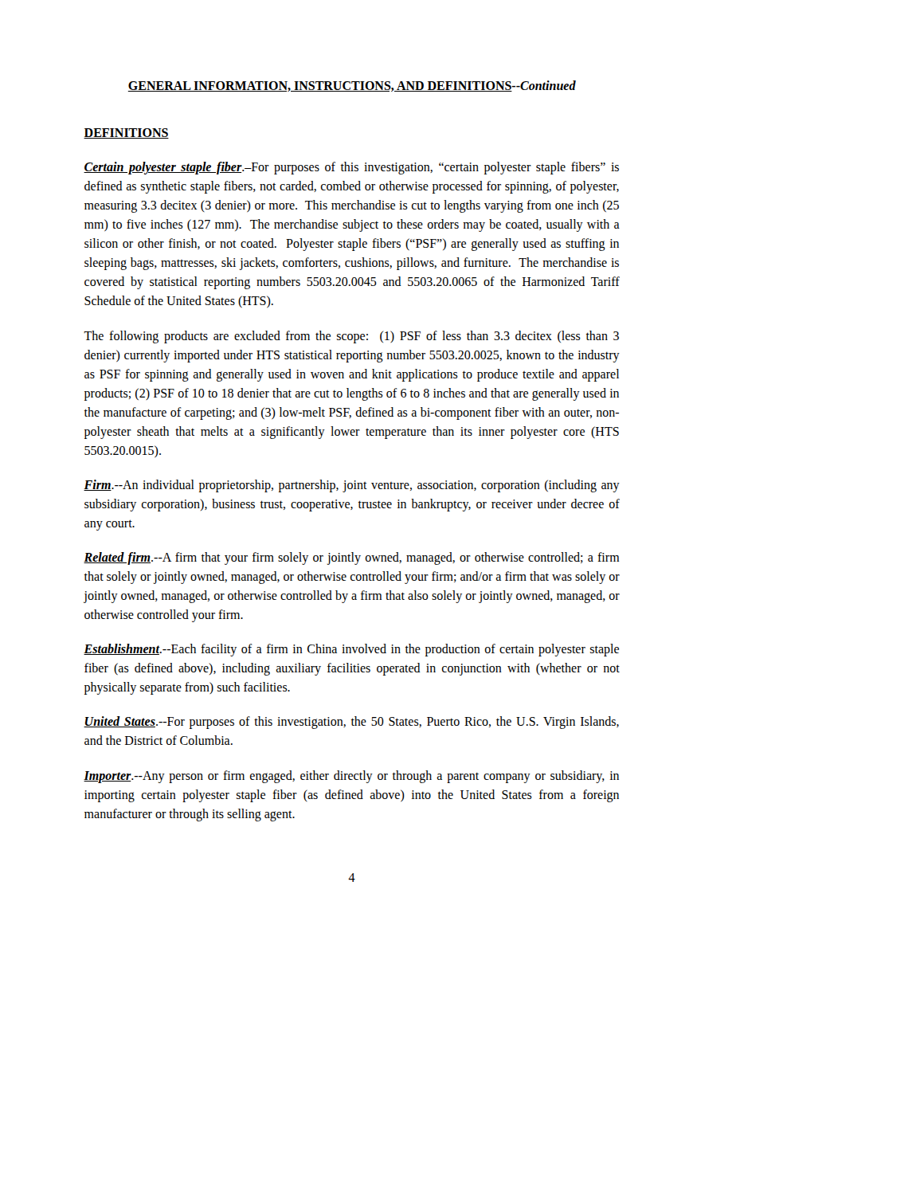GENERAL INFORMATION, INSTRUCTIONS, AND DEFINITIONS--Continued
DEFINITIONS
Certain polyester staple fiber.–For purposes of this investigation, “certain polyester staple fibers” is defined as synthetic staple fibers, not carded, combed or otherwise processed for spinning, of polyester, measuring 3.3 decitex (3 denier) or more. This merchandise is cut to lengths varying from one inch (25 mm) to five inches (127 mm). The merchandise subject to these orders may be coated, usually with a silicon or other finish, or not coated. Polyester staple fibers (“PSF”) are generally used as stuffing in sleeping bags, mattresses, ski jackets, comforters, cushions, pillows, and furniture. The merchandise is covered by statistical reporting numbers 5503.20.0045 and 5503.20.0065 of the Harmonized Tariff Schedule of the United States (HTS).
The following products are excluded from the scope: (1) PSF of less than 3.3 decitex (less than 3 denier) currently imported under HTS statistical reporting number 5503.20.0025, known to the industry as PSF for spinning and generally used in woven and knit applications to produce textile and apparel products; (2) PSF of 10 to 18 denier that are cut to lengths of 6 to 8 inches and that are generally used in the manufacture of carpeting; and (3) low-melt PSF, defined as a bi-component fiber with an outer, non-polyester sheath that melts at a significantly lower temperature than its inner polyester core (HTS 5503.20.0015).
Firm.--An individual proprietorship, partnership, joint venture, association, corporation (including any subsidiary corporation), business trust, cooperative, trustee in bankruptcy, or receiver under decree of any court.
Related firm.--A firm that your firm solely or jointly owned, managed, or otherwise controlled; a firm that solely or jointly owned, managed, or otherwise controlled your firm; and/or a firm that was solely or jointly owned, managed, or otherwise controlled by a firm that also solely or jointly owned, managed, or otherwise controlled your firm.
Establishment.--Each facility of a firm in China involved in the production of certain polyester staple fiber (as defined above), including auxiliary facilities operated in conjunction with (whether or not physically separate from) such facilities.
United States.--For purposes of this investigation, the 50 States, Puerto Rico, the U.S. Virgin Islands, and the District of Columbia.
Importer.--Any person or firm engaged, either directly or through a parent company or subsidiary, in importing certain polyester staple fiber (as defined above) into the United States from a foreign manufacturer or through its selling agent.
4